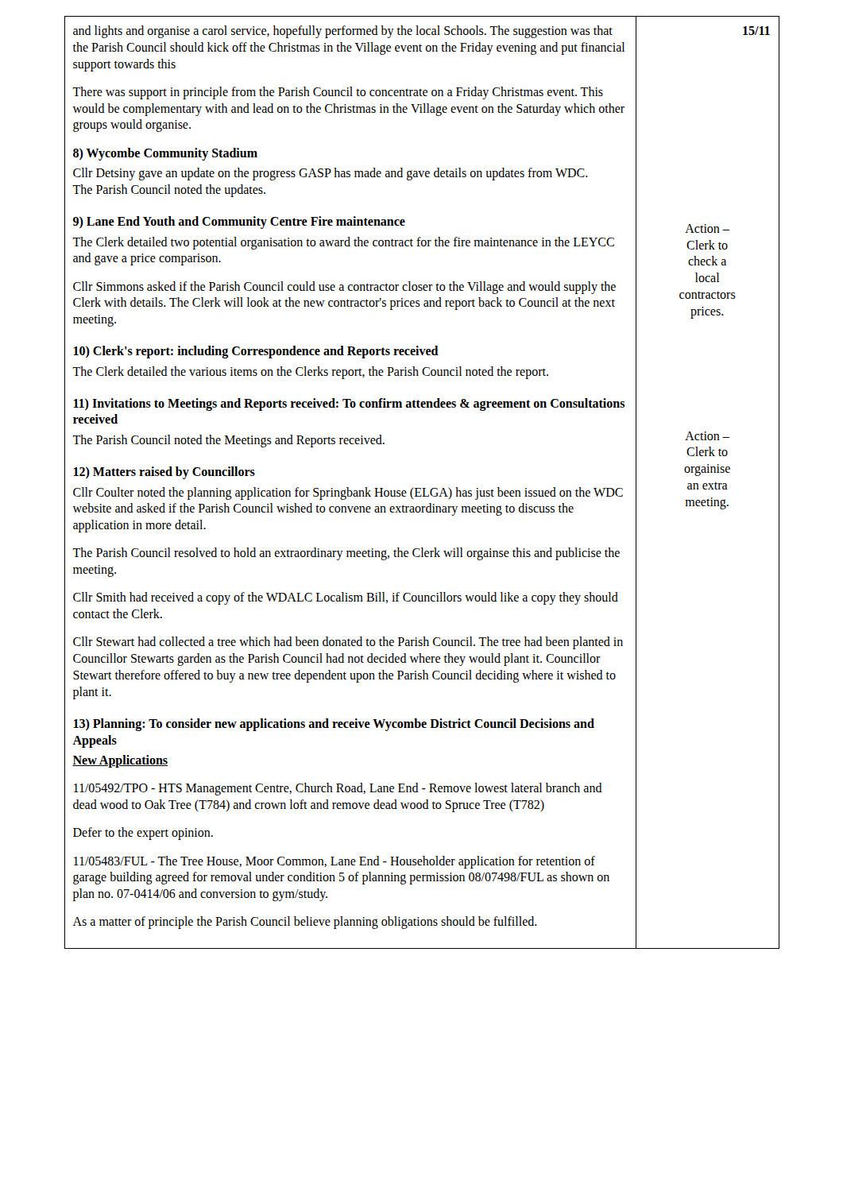| and lights and organise a carol service, hopefully performed by the local Schools. The suggestion was that the Parish Council should kick off the Christmas in the Village event on the Friday evening and put financial support towards this There was support in principle from the Parish Council to concentrate on a Friday Christmas event. This would be complementary with and lead on to the Christmas in the Village event on the Saturday which other groups would organise. 8) Wycombe Community Stadium Cllr Detsiny gave an update on the progress GASP has made and gave details on updates from WDC. The Parish Council noted the updates. 9) Lane End Youth and Community Centre Fire maintenance The Clerk detailed two potential organisation to award the contract for the fire maintenance in the LEYCC and gave a price comparison. Cllr Simmons asked if the Parish Council could use a contractor closer to the Village and would supply the Clerk with details. The Clerk will look at the new contractor's prices and report back to Council at the next meeting. 10) Clerk's report: including Correspondence and Reports received The Clerk detailed the various items on the Clerks report, the Parish Council noted the report. 11) Invitations to Meetings and Reports received: To confirm attendees & agreement on Consultations received The Parish Council noted the Meetings and Reports received. 12) Matters raised by Councillors Cllr Coulter noted the planning application for Springbank House (ELGA) has just been issued on the WDC website and asked if the Parish Council wished to convene an extraordinary meeting to discuss the application in more detail. The Parish Council resolved to hold an extraordinary meeting, the Clerk will orgainse this and publicise the meeting. Cllr Smith had received a copy of the WDALC Localism Bill, if Councillors would like a copy they should contact the Clerk. Cllr Stewart had collected a tree which had been donated to the Parish Council. The tree had been planted in Councillor Stewarts garden as the Parish Council had not decided where they would plant it. Councillor Stewart therefore offered to buy a new tree dependent upon the Parish Council deciding where it wished to plant it. 13) Planning: To consider new applications and receive Wycombe District Council Decisions and Appeals New Applications 11/05492/TPO - HTS Management Centre, Church Road, Lane End - Remove lowest lateral branch and dead wood to Oak Tree (T784) and crown loft and remove dead wood to Spruce Tree (T782) Defer to the expert opinion. 11/05483/FUL - The Tree House, Moor Common, Lane End - Householder application for retention of garage building agreed for removal under condition 5 of planning permission 08/07498/FUL as shown on plan no. 07-0414/06 and conversion to gym/study. As a matter of principle the Parish Council believe planning obligations should be fulfilled. | 15/11 Action – Clerk to check a local contractors prices. Action – Clerk to orgainise an extra meeting. |